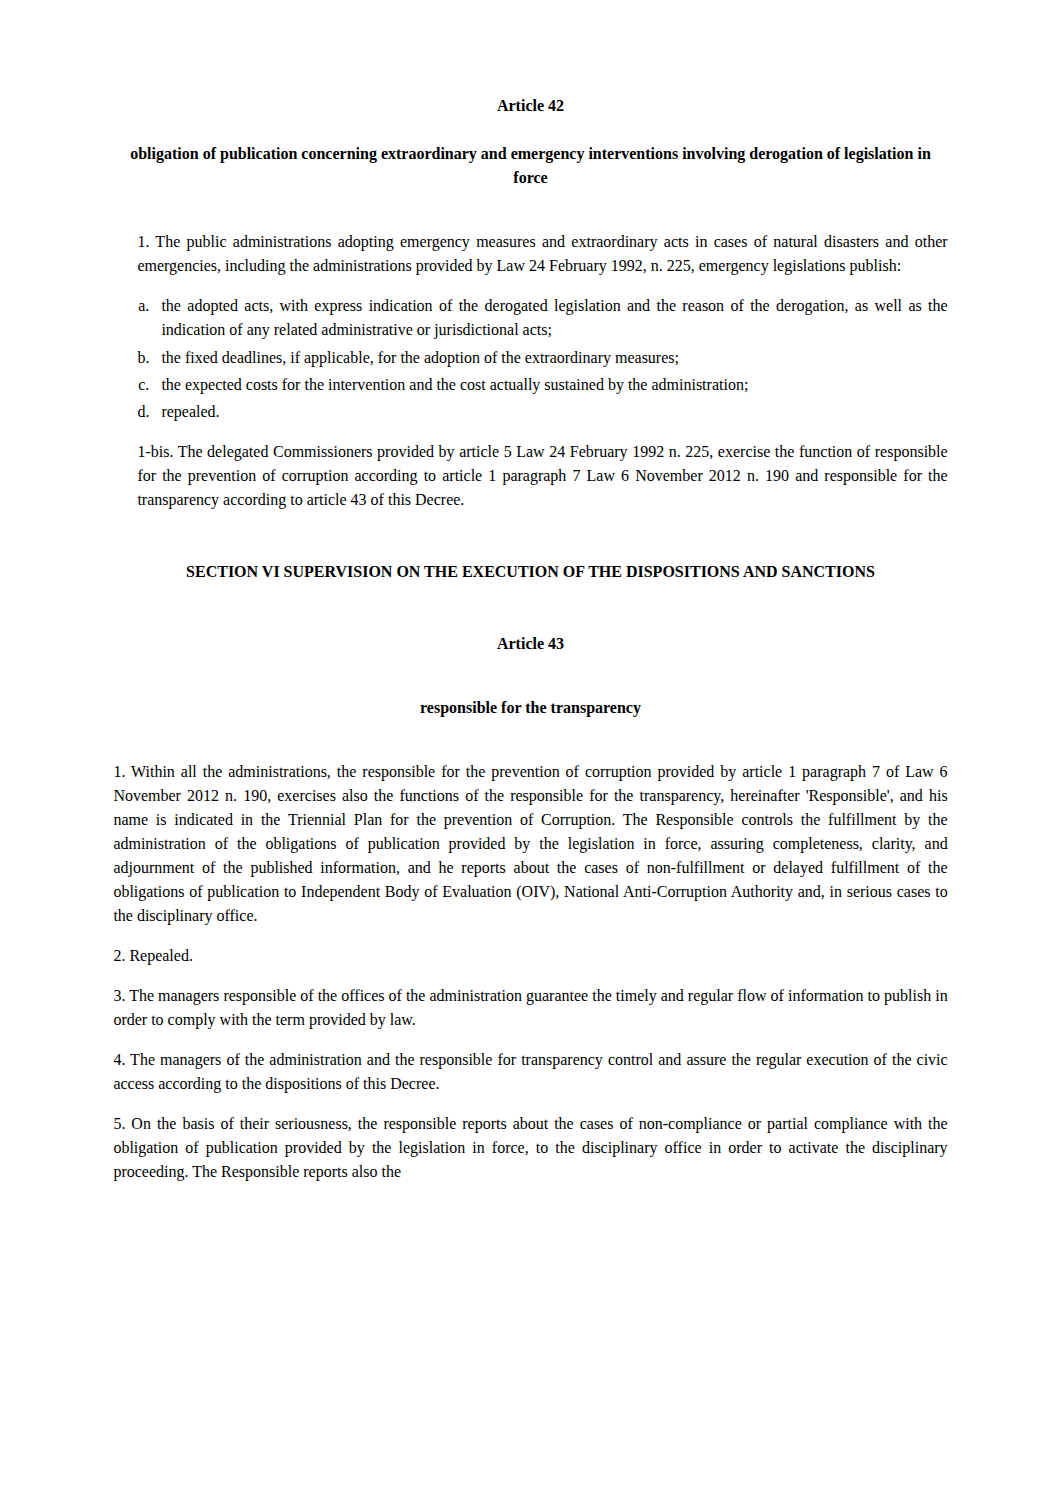Article 42
obligation of publication concerning extraordinary and emergency interventions involving derogation of legislation in force
1. The public administrations adopting emergency measures and extraordinary acts in cases of natural disasters and other emergencies, including the administrations provided by Law 24 February 1992, n. 225, emergency legislations publish:
the adopted acts, with express indication of the derogated legislation and the reason of the derogation, as well as the indication of any related administrative or jurisdictional acts;
the fixed deadlines, if applicable, for the adoption of the extraordinary measures;
the expected costs for the intervention and the cost actually sustained by the administration;
repealed.
1-bis. The delegated Commissioners provided by article 5 Law 24 February 1992 n. 225, exercise the function of responsible for the prevention of corruption according to article 1 paragraph 7 Law 6 November 2012 n. 190 and responsible for the transparency according to article 43 of this Decree.
SECTION VI SUPERVISION ON THE EXECUTION OF THE DISPOSITIONS AND SANCTIONS
Article 43
responsible for the transparency
1. Within all the administrations, the responsible for the prevention of corruption provided by article 1 paragraph 7 of Law 6 November 2012 n. 190, exercises also the functions of the responsible for the transparency, hereinafter 'Responsible', and his name is indicated in the Triennial Plan for the prevention of Corruption. The Responsible controls the fulfillment by the administration of the obligations of publication provided by the legislation in force, assuring completeness, clarity, and adjournment of the published information, and he reports about the cases of non-fulfillment or delayed fulfillment of the obligations of publication to Independent Body of Evaluation (OIV), National Anti-Corruption Authority and, in serious cases to the disciplinary office.
2. Repealed.
3. The managers responsible of the offices of the administration guarantee the timely and regular flow of information to publish in order to comply with the term provided by law.
4. The managers of the administration and the responsible for transparency control and assure the regular execution of the civic access according to the dispositions of this Decree.
5. On the basis of their seriousness, the responsible reports about the cases of non-compliance or partial compliance with the obligation of publication provided by the legislation in force, to the disciplinary office in order to activate the disciplinary proceeding. The Responsible reports also the